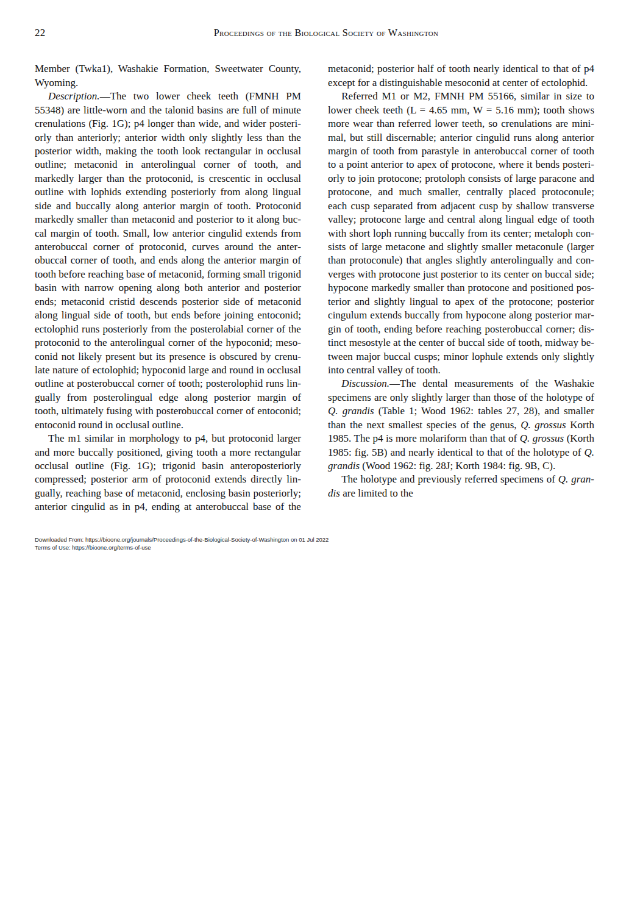22 Proceedings of the Biological Society of Washington
Member (Twka1), Washakie Formation, Sweetwater County, Wyoming.
Description.—The two lower cheek teeth (FMNH PM 55348) are little-worn and the talonid basins are full of minute crenulations (Fig. 1G); p4 longer than wide, and wider posteriorly than anteriorly; anterior width only slightly less than the posterior width, making the tooth look rectangular in occlusal outline; metaconid in anterolingual corner of tooth, and markedly larger than the protoconid, is crescentic in occlusal outline with lophids extending posteriorly from along lingual side and buccally along anterior margin of tooth. Protoconid markedly smaller than metaconid and posterior to it along buccal margin of tooth. Small, low anterior cingulid extends from anterobuccal corner of protoconid, curves around the anterobuccal corner of tooth, and ends along the anterior margin of tooth before reaching base of metaconid, forming small trigonid basin with narrow opening along both anterior and posterior ends; metaconid cristid descends posterior side of metaconid along lingual side of tooth, but ends before joining entoconid; ectolophid runs posteriorly from the posterolabial corner of the protoconid to the anterolingual corner of the hypoconid; mesoconid not likely present but its presence is obscured by crenulate nature of ectolophid; hypoconid large and round in occlusal outline at posterobuccal corner of tooth; posterolophid runs lingually from posterolingual edge along posterior margin of tooth, ultimately fusing with posterobuccal corner of entoconid; entoconid round in occlusal outline.
The m1 similar in morphology to p4, but protoconid larger and more buccally positioned, giving tooth a more rectangular occlusal outline (Fig. 1G); trigonid basin anteroposteriorly compressed; posterior arm of protoconid extends directly lingually, reaching base of metaconid, enclosing basin posteriorly; anterior cingulid as in p4, ending at anterobuccal base of the metaconid; posterior half of tooth nearly identical to that of p4 except for a distinguishable mesoconid at center of ectolophid.
Referred M1 or M2, FMNH PM 55166, similar in size to lower cheek teeth (L = 4.65 mm, W = 5.16 mm); tooth shows more wear than referred lower teeth, so crenulations are minimal, but still discernable; anterior cingulid runs along anterior margin of tooth from parastyle in anterobuccal corner of tooth to a point anterior to apex of protocone, where it bends posteriorly to join protocone; protoloph consists of large paracone and protocone, and much smaller, centrally placed protoconule; each cusp separated from adjacent cusp by shallow transverse valley; protocone large and central along lingual edge of tooth with short loph running buccally from its center; metaloph consists of large metacone and slightly smaller metaconule (larger than protoconule) that angles slightly anterolingually and converges with protocone just posterior to its center on buccal side; hypocone markedly smaller than protocone and positioned posterior and slightly lingual to apex of the protocone; posterior cingulum extends buccally from hypocone along posterior margin of tooth, ending before reaching posterobuccal corner; distinct mesostyle at the center of buccal side of tooth, midway between major buccal cusps; minor lophule extends only slightly into central valley of tooth.
Discussion.—The dental measurements of the Washakie specimens are only slightly larger than those of the holotype of Q. grandis (Table 1; Wood 1962: tables 27, 28), and smaller than the next smallest species of the genus, Q. grossus Korth 1985. The p4 is more molariform than that of Q. grossus (Korth 1985: fig. 5B) and nearly identical to that of the holotype of Q. grandis (Wood 1962: fig. 28J; Korth 1984: fig. 9B, C).
The holotype and previously referred specimens of Q. grandis are limited to the
Downloaded From: https://bioone.org/journals/Proceedings-of-the-Biological-Society-of-Washington on 01 Jul 2022
Terms of Use: https://bioone.org/terms-of-use